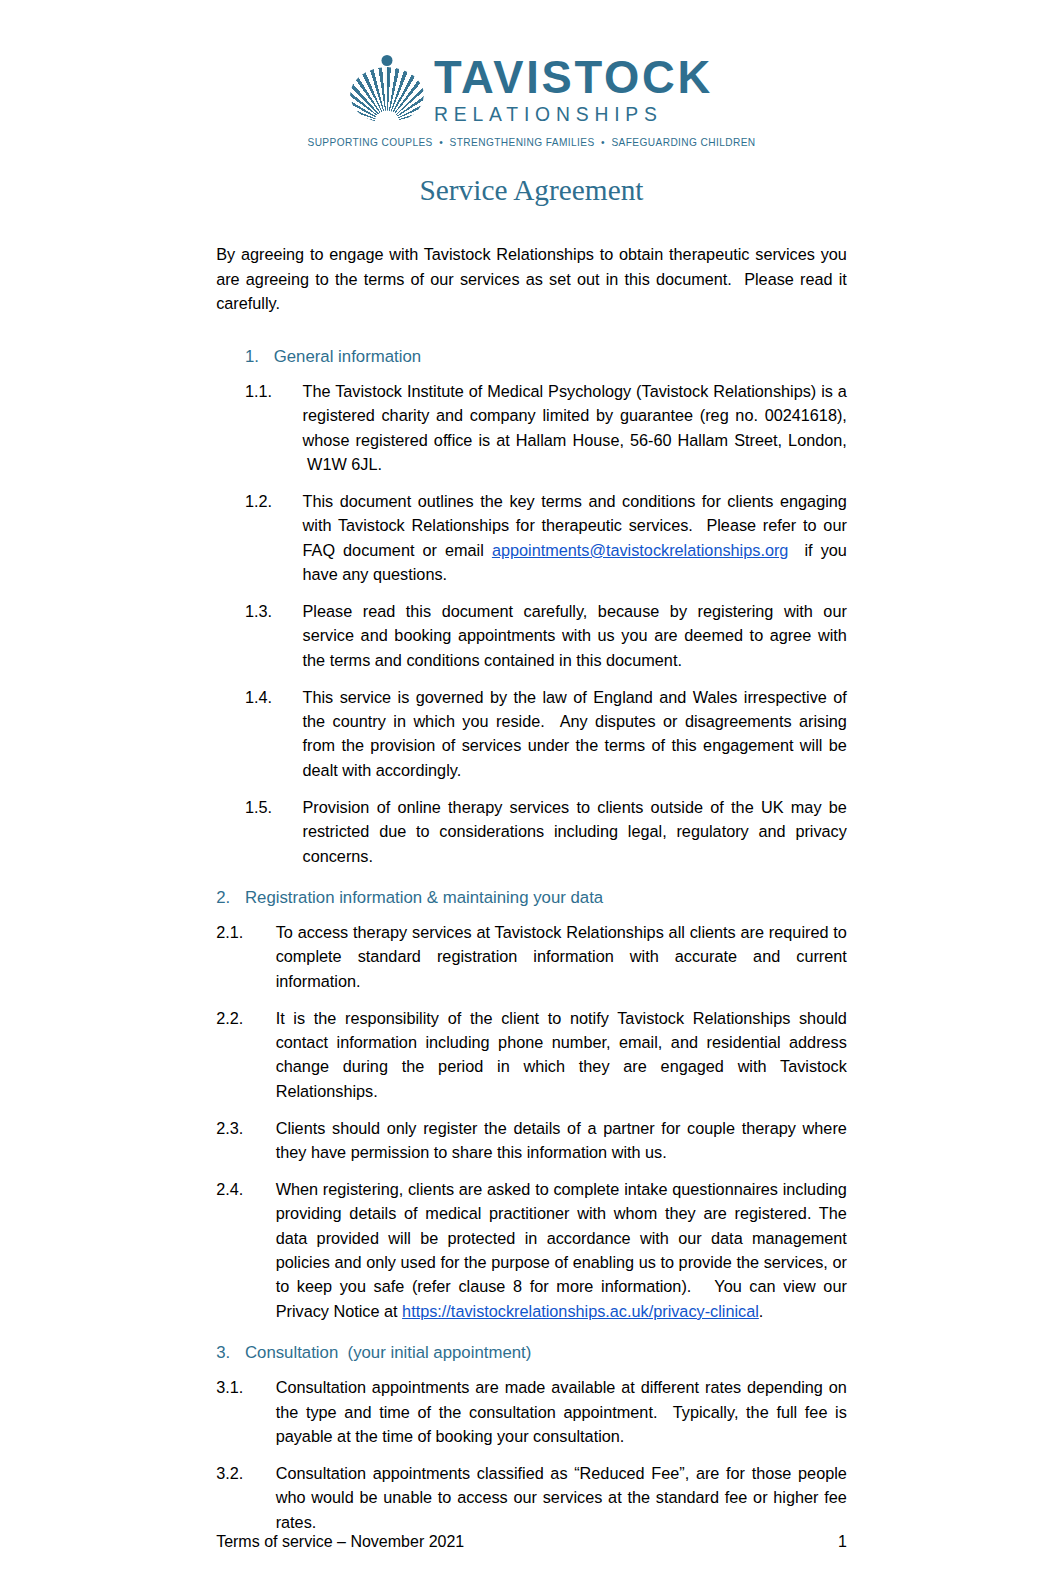TAVISTOCK
RELATIONSHIPS
SUPPORTING COUPLES • STRENGTHENING FAMILIES • SAFEGUARDING CHILDREN
Service Agreement
By agreeing to engage with Tavistock Relationships to obtain therapeutic services you are agreeing to the terms of our services as set out in this document. Please read it carefully.
1. General information
1.1. The Tavistock Institute of Medical Psychology (Tavistock Relationships) is a registered charity and company limited by guarantee (reg no. 00241618), whose registered office is at Hallam House, 56-60 Hallam Street, London, W1W 6JL.
1.2. This document outlines the key terms and conditions for clients engaging with Tavistock Relationships for therapeutic services. Please refer to our FAQ document or email appointments@tavistockrelationships.org if you have any questions.
1.3. Please read this document carefully, because by registering with our service and booking appointments with us you are deemed to agree with the terms and conditions contained in this document.
1.4. This service is governed by the law of England and Wales irrespective of the country in which you reside. Any disputes or disagreements arising from the provision of services under the terms of this engagement will be dealt with accordingly.
1.5. Provision of online therapy services to clients outside of the UK may be restricted due to considerations including legal, regulatory and privacy concerns.
2. Registration information & maintaining your data
2.1. To access therapy services at Tavistock Relationships all clients are required to complete standard registration information with accurate and current information.
2.2. It is the responsibility of the client to notify Tavistock Relationships should contact information including phone number, email, and residential address change during the period in which they are engaged with Tavistock Relationships.
2.3. Clients should only register the details of a partner for couple therapy where they have permission to share this information with us.
2.4. When registering, clients are asked to complete intake questionnaires including providing details of medical practitioner with whom they are registered. The data provided will be protected in accordance with our data management policies and only used for the purpose of enabling us to provide the services, or to keep you safe (refer clause 8 for more information). You can view our Privacy Notice at https://tavistockrelationships.ac.uk/privacy-clinical.
3. Consultation (your initial appointment)
3.1. Consultation appointments are made available at different rates depending on the type and time of the consultation appointment. Typically, the full fee is payable at the time of booking your consultation.
3.2. Consultation appointments classified as “Reduced Fee”, are for those people who would be unable to access our services at the standard fee or higher fee rates.
Terms of service – November 2021
1